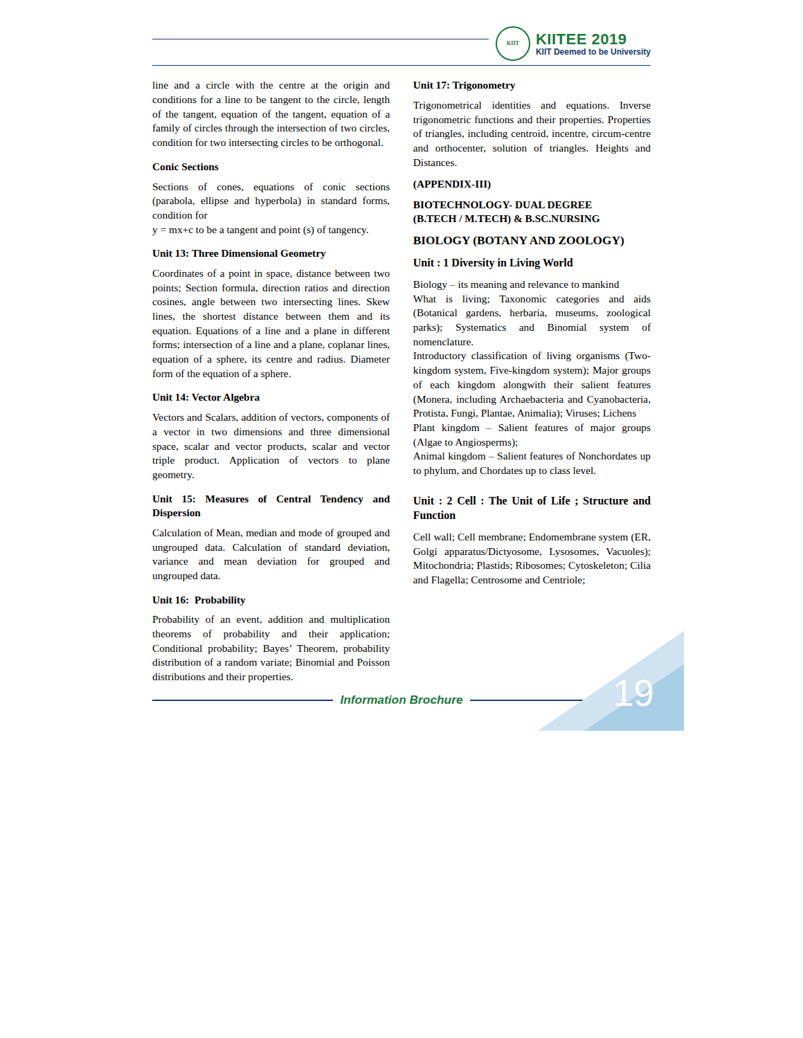KIIT
KIITEE 2019
KIIT Deemed to be University
line and a circle with the centre at the origin and conditions for a line to be tangent to the circle, length of the tangent, equation of the tangent, equation of a family of circles through the intersection of two circles, condition for two intersecting circles to be orthogonal.
Conic Sections
Sections of cones, equations of conic sections (parabola, ellipse and hyperbola) in standard forms, condition for
y = mx+c to be a tangent and point (s) of tangency.
Unit 13: Three Dimensional Geometry
Coordinates of a point in space, distance between two points; Section formula, direction ratios and direction cosines, angle between two intersecting lines. Skew lines, the shortest distance between them and its equation. Equations of a line and a plane in different forms; intersection of a line and a plane, coplanar lines, equation of a sphere, its centre and radius. Diameter form of the equation of a sphere.
Unit 14: Vector Algebra
Vectors and Scalars, addition of vectors, components of a vector in two dimensions and three dimensional space, scalar and vector products, scalar and vector triple product. Application of vectors to plane geometry.
Unit 15: Measures of Central Tendency and Dispersion
Calculation of Mean, median and mode of grouped and ungrouped data. Calculation of standard deviation, variance and mean deviation for grouped and ungrouped data.
Unit 16: Probability
Probability of an event, addition and multiplication theorems of probability and their application; Conditional probability; Bayes’ Theorem, probability distribution of a random variate; Binomial and Poisson distributions and their properties.
Unit 17: Trigonometry
Trigonometrical identities and equations. Inverse trigonometric functions and their properties. Properties of triangles, including centroid, incentre, circum-centre and orthocenter, solution of triangles. Heights and Distances.
(APPENDIX-III)
BIOTECHNOLOGY- DUAL DEGREE
(B.TECH / M.TECH) & B.SC.NURSING
BIOLOGY (BOTANY AND ZOOLOGY)
Unit : 1 Diversity in Living World
Biology – its meaning and relevance to mankind
What is living; Taxonomic categories and aids (Botanical gardens, herbaria, museums, zoological parks); Systematics and Binomial system of nomenclature.
Introductory classification of living organisms (Two-kingdom system, Five-kingdom system); Major groups of each kingdom alongwith their salient features (Monera, including Archaebacteria and Cyanobacteria, Protista, Fungi, Plantae, Animalia); Viruses; Lichens
Plant kingdom – Salient features of major groups (Algae to Angiosperms);
Animal kingdom – Salient features of Nonchordates up to phylum, and Chordates up to class level.
Unit : 2 Cell : The Unit of Life ; Structure and Function
Cell wall; Cell membrane; Endomembrane system (ER, Golgi apparatus/Dictyosome, Lysosomes, Vacuoles); Mitochondria; Plastids; Ribosomes; Cytoskeleton; Cilia and Flagella; Centrosome and Centriole;
Information Brochure
19